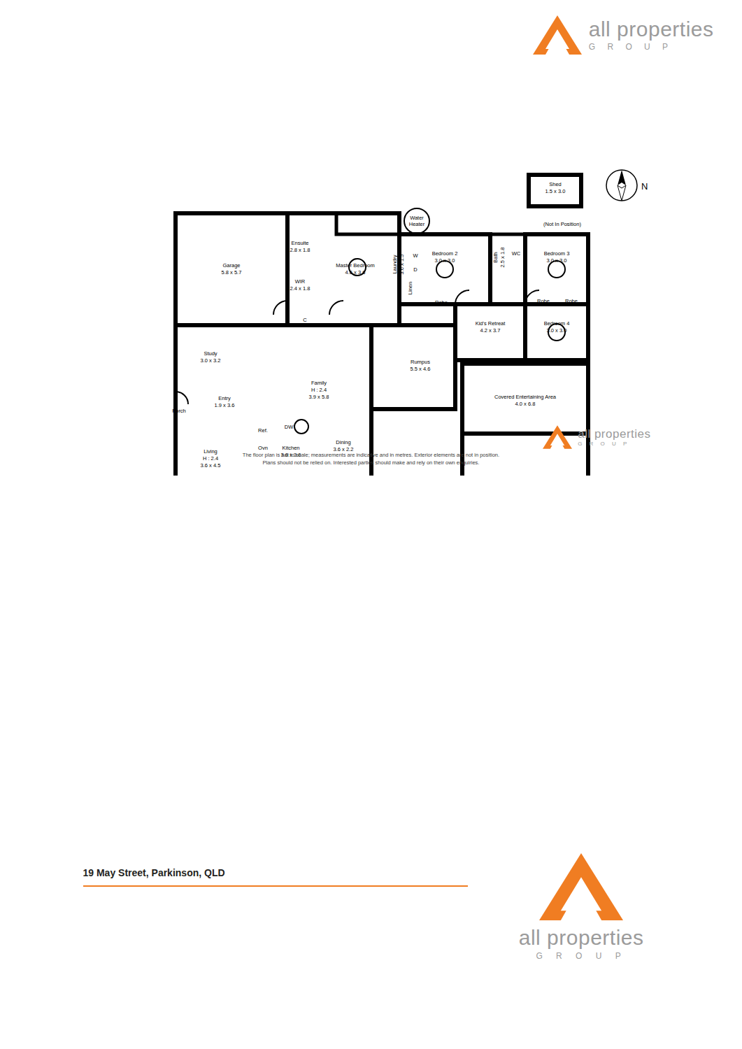all properties
G R O U P
N Garage 5.8 x 5.7 Ensuite 2.8 x 1.8 WIR 2.4 x 1.8 Master Bedroom 4.6 x 3.6 Laundry 3.6 x 1.5 W D Linen Bedroom 2 3.0 x 3.0 Robe Bath 2.5 x 1.8 WC Bedroom 3 3.0 x 3.0 Robe Robe Bedroom 4 3.0 x 3.0 Kid's Retreat 4.2 x 3.7 Rumpus 5.5 x 4.6 Study 3.0 x 3.2 Family H : 2.4 3.9 x 5.8 Entry 1.9 x 3.6 Porch Living H : 2.4 3.6 x 4.5 Kitchen 3.6 x 3.6 Ref. Ovn DW P AC Dining 3.6 x 2.2 Covered Entertaining Area 4.0 x 6.8 Covered Patio 3.9 x 6.8 Shed 1.5 x 3.0 (Not In Position) Water Heater C
The floor plan is not to scale; measurements are indicative and in metres. Exterior elements are not in position.
Plans should not be relied on. Interested parties should make and rely on their own enquiries.
all properties
G R O U P
19 May Street, Parkinson, QLD
all properties
G R O U P